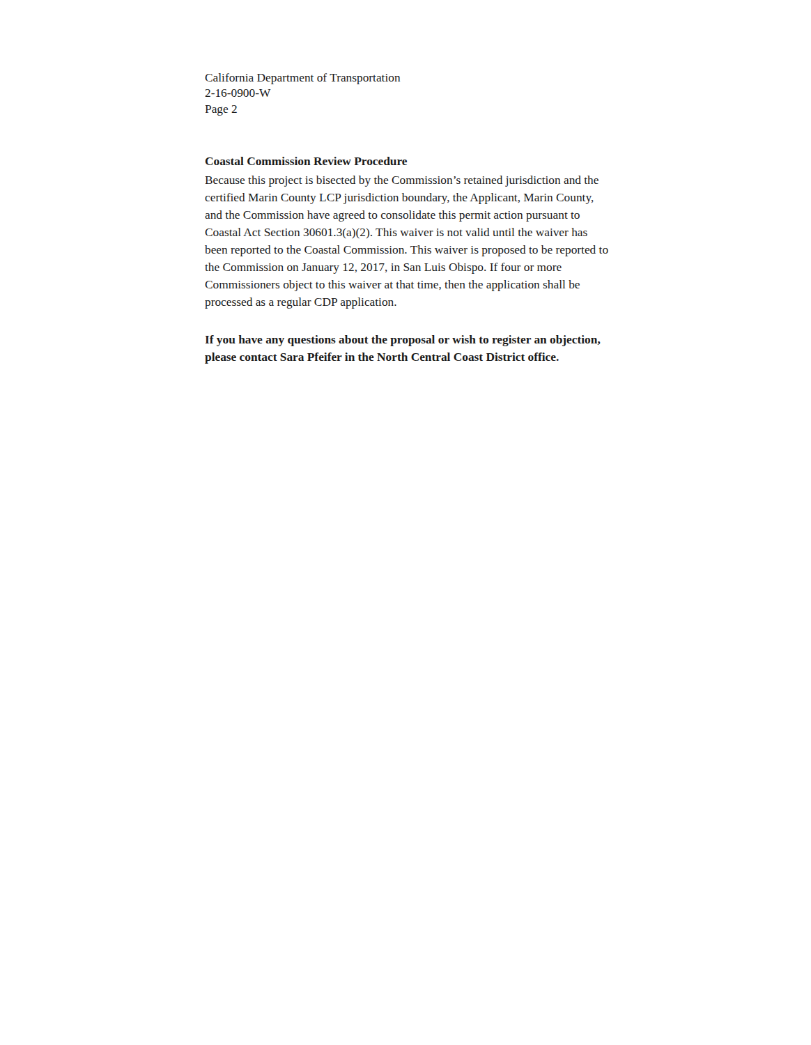California Department of Transportation
2-16-0900-W
Page 2
Coastal Commission Review Procedure
Because this project is bisected by the Commission’s retained jurisdiction and the certified Marin County LCP jurisdiction boundary, the Applicant, Marin County, and the Commission have agreed to consolidate this permit action pursuant to Coastal Act Section 30601.3(a)(2). This waiver is not valid until the waiver has been reported to the Coastal Commission. This waiver is proposed to be reported to the Commission on January 12, 2017, in San Luis Obispo. If four or more Commissioners object to this waiver at that time, then the application shall be processed as a regular CDP application.
If you have any questions about the proposal or wish to register an objection, please contact Sara Pfeifer in the North Central Coast District office.